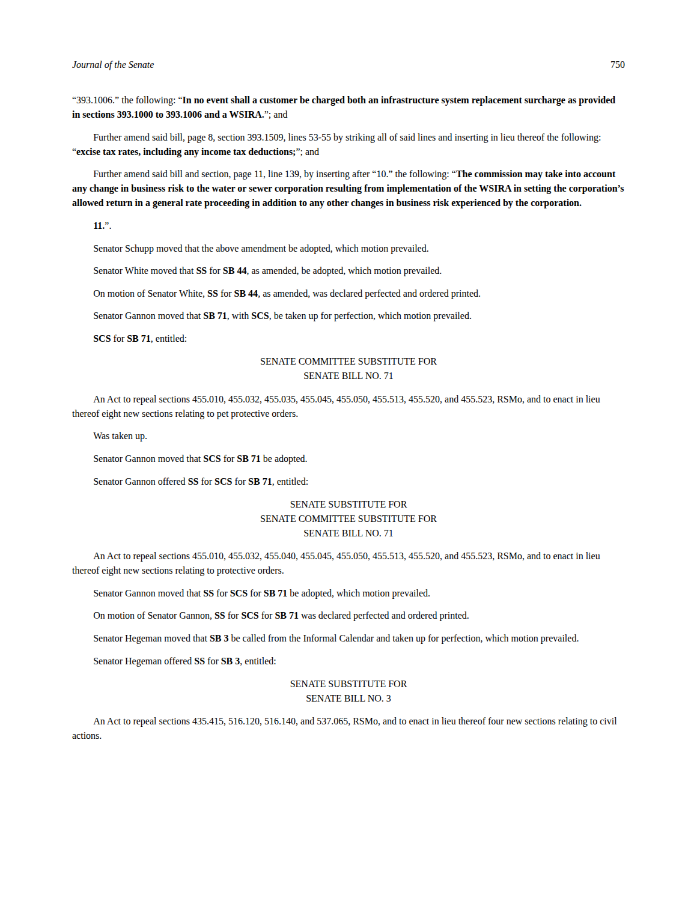Journal of the Senate 750
“393.1006.” the following: “In no event shall a customer be charged both an infrastructure system replacement surcharge as provided in sections 393.1000 to 393.1006 and a WSIRA.”; and
Further amend said bill, page 8, section 393.1509, lines 53-55 by striking all of said lines and inserting in lieu thereof the following: “excise tax rates, including any income tax deductions;”; and
Further amend said bill and section, page 11, line 139, by inserting after “10.” the following: “The commission may take into account any change in business risk to the water or sewer corporation resulting from implementation of the WSIRA in setting the corporation’s allowed return in a general rate proceeding in addition to any other changes in business risk experienced by the corporation.
11.”.
Senator Schupp moved that the above amendment be adopted, which motion prevailed.
Senator White moved that SS for SB 44, as amended, be adopted, which motion prevailed.
On motion of Senator White, SS for SB 44, as amended, was declared perfected and ordered printed.
Senator Gannon moved that SB 71, with SCS, be taken up for perfection, which motion prevailed.
SCS for SB 71, entitled:
SENATE COMMITTEE SUBSTITUTE FOR
SENATE BILL NO. 71
An Act to repeal sections 455.010, 455.032, 455.035, 455.045, 455.050, 455.513, 455.520, and 455.523, RSMo, and to enact in lieu thereof eight new sections relating to pet protective orders.
Was taken up.
Senator Gannon moved that SCS for SB 71 be adopted.
Senator Gannon offered SS for SCS for SB 71, entitled:
SENATE SUBSTITUTE FOR
SENATE COMMITTEE SUBSTITUTE FOR
SENATE BILL NO. 71
An Act to repeal sections 455.010, 455.032, 455.040, 455.045, 455.050, 455.513, 455.520, and 455.523, RSMo, and to enact in lieu thereof eight new sections relating to protective orders.
Senator Gannon moved that SS for SCS for SB 71 be adopted, which motion prevailed.
On motion of Senator Gannon, SS for SCS for SB 71 was declared perfected and ordered printed.
Senator Hegeman moved that SB 3 be called from the Informal Calendar and taken up for perfection, which motion prevailed.
Senator Hegeman offered SS for SB 3, entitled:
SENATE SUBSTITUTE FOR
SENATE BILL NO. 3
An Act to repeal sections 435.415, 516.120, 516.140, and 537.065, RSMo, and to enact in lieu thereof four new sections relating to civil actions.